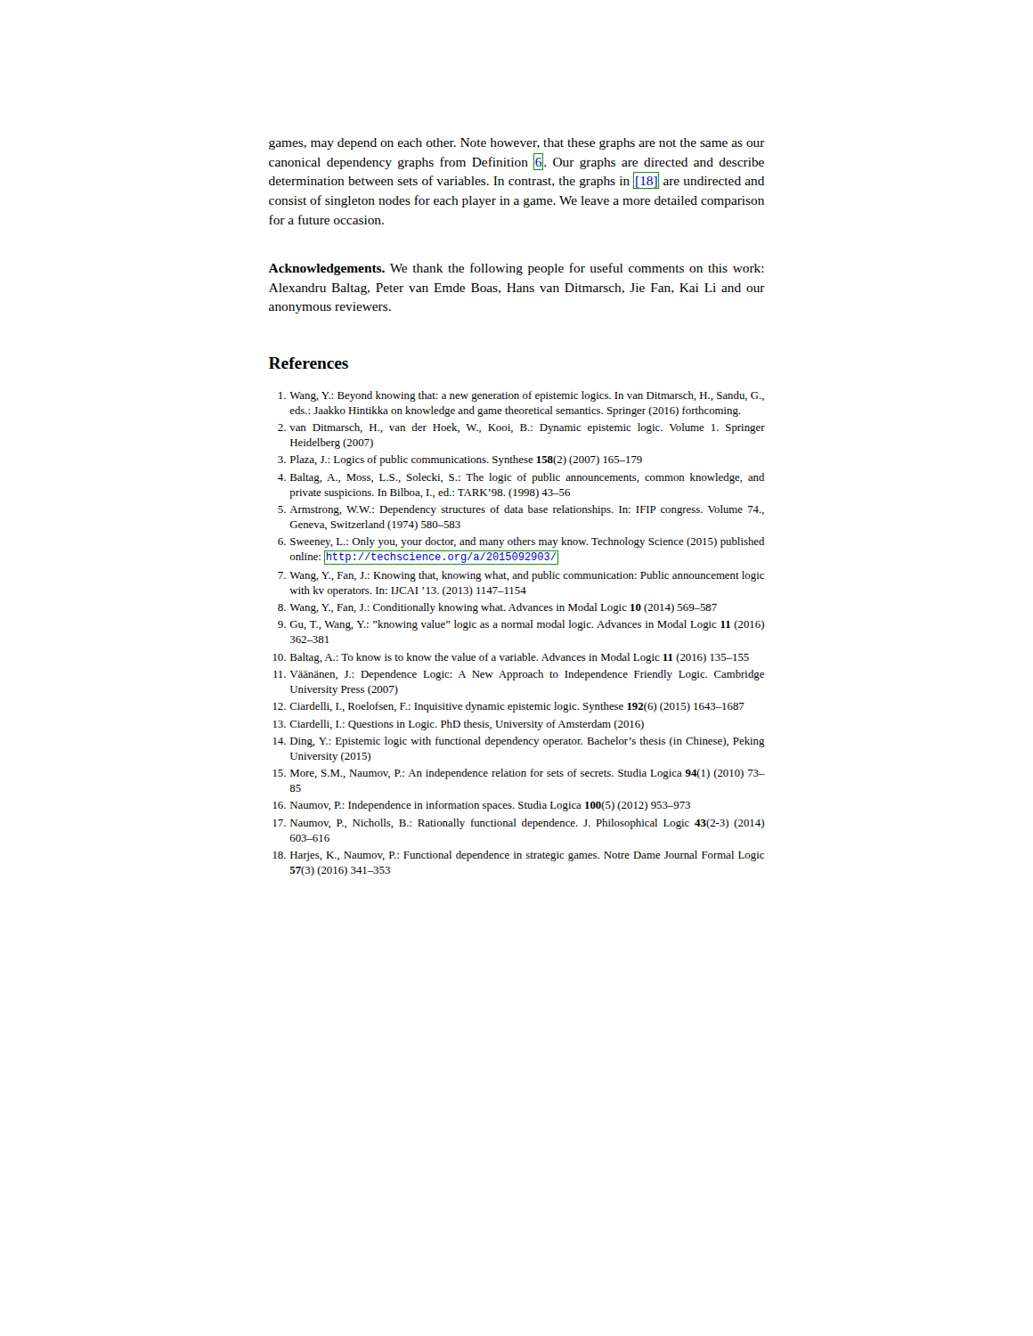games, may depend on each other. Note however, that these graphs are not the same as our canonical dependency graphs from Definition 6. Our graphs are directed and describe determination between sets of variables. In contrast, the graphs in [18] are undirected and consist of singleton nodes for each player in a game. We leave a more detailed comparison for a future occasion.
Acknowledgements. We thank the following people for useful comments on this work: Alexandru Baltag, Peter van Emde Boas, Hans van Ditmarsch, Jie Fan, Kai Li and our anonymous reviewers.
References
1. Wang, Y.: Beyond knowing that: a new generation of epistemic logics. In van Ditmarsch, H., Sandu, G., eds.: Jaakko Hintikka on knowledge and game theoretical semantics. Springer (2016) forthcoming.
2. van Ditmarsch, H., van der Hoek, W., Kooi, B.: Dynamic epistemic logic. Volume 1. Springer Heidelberg (2007)
3. Plaza, J.: Logics of public communications. Synthese 158(2) (2007) 165–179
4. Baltag, A., Moss, L.S., Solecki, S.: The logic of public announcements, common knowledge, and private suspicions. In Bilboa, I., ed.: TARK’98. (1998) 43–56
5. Armstrong, W.W.: Dependency structures of data base relationships. In: IFIP congress. Volume 74., Geneva, Switzerland (1974) 580–583
6. Sweeney, L.: Only you, your doctor, and many others may know. Technology Science (2015) published online: http://techscience.org/a/2015092903/
7. Wang, Y., Fan, J.: Knowing that, knowing what, and public communication: Public announcement logic with kv operators. In: IJCAI ’13. (2013) 1147–1154
8. Wang, Y., Fan, J.: Conditionally knowing what. Advances in Modal Logic 10 (2014) 569–587
9. Gu, T., Wang, Y.: ”knowing value” logic as a normal modal logic. Advances in Modal Logic 11 (2016) 362–381
10. Baltag, A.: To know is to know the value of a variable. Advances in Modal Logic 11 (2016) 135–155
11. Väänänen, J.: Dependence Logic: A New Approach to Independence Friendly Logic. Cambridge University Press (2007)
12. Ciardelli, I., Roelofsen, F.: Inquisitive dynamic epistemic logic. Synthese 192(6) (2015) 1643–1687
13. Ciardelli, I.: Questions in Logic. PhD thesis, University of Amsterdam (2016)
14. Ding, Y.: Epistemic logic with functional dependency operator. Bachelor’s thesis (in Chinese), Peking University (2015)
15. More, S.M., Naumov, P.: An independence relation for sets of secrets. Studia Logica 94(1) (2010) 73–85
16. Naumov, P.: Independence in information spaces. Studia Logica 100(5) (2012) 953–973
17. Naumov, P., Nicholls, B.: Rationally functional dependence. J. Philosophical Logic 43(2-3) (2014) 603–616
18. Harjes, K., Naumov, P.: Functional dependence in strategic games. Notre Dame Journal Formal Logic 57(3) (2016) 341–353